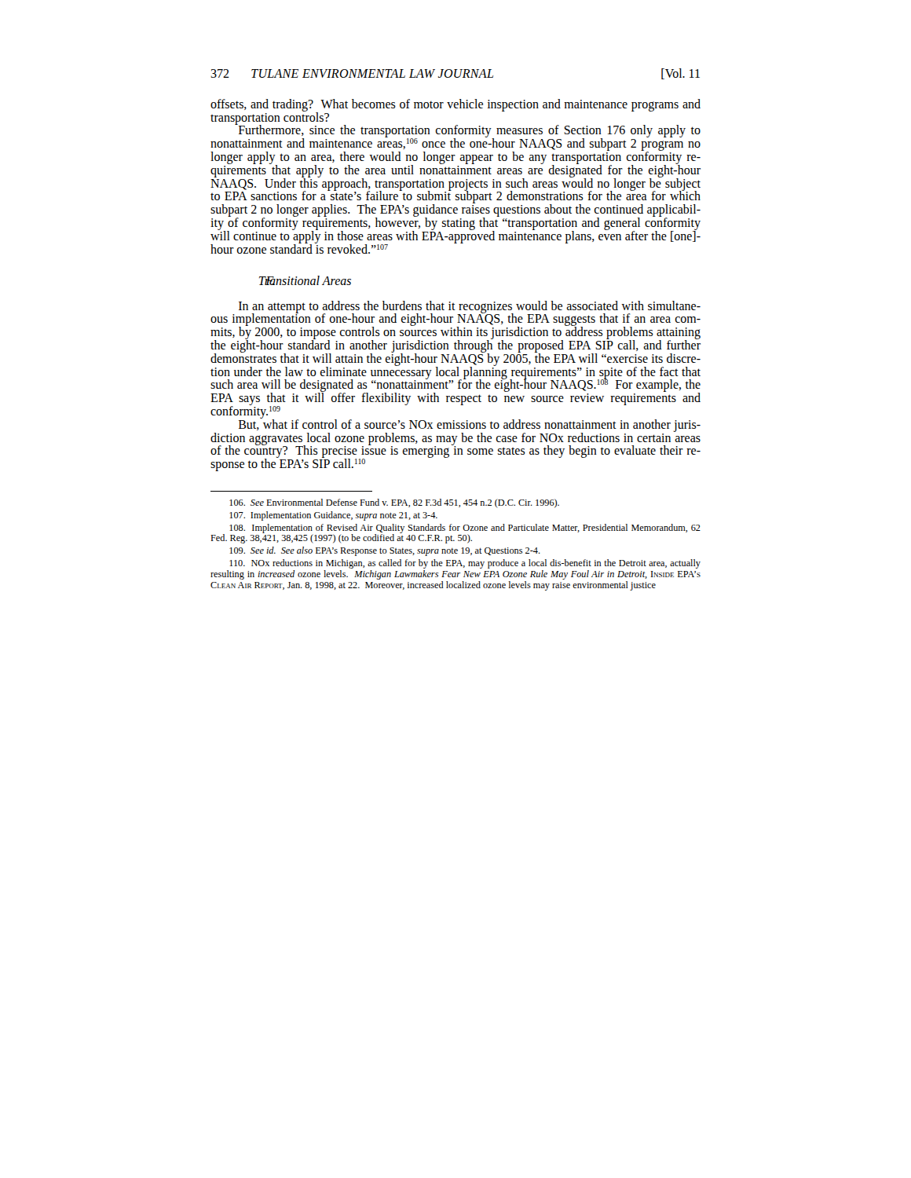372
TULANE ENVIRONMENTAL LAW JOURNAL
[Vol. 11
offsets, and trading? What becomes of motor vehicle inspection and maintenance programs and transportation controls?
Furthermore, since the transportation conformity measures of Section 176 only apply to nonattainment and maintenance areas,106 once the one-hour NAAQS and subpart 2 program no longer apply to an area, there would no longer appear to be any transportation conformity requirements that apply to the area until nonattainment areas are designated for the eight-hour NAAQS. Under this approach, transportation projects in such areas would no longer be subject to EPA sanctions for a state’s failure to submit subpart 2 demonstrations for the area for which subpart 2 no longer applies. The EPA’s guidance raises questions about the continued applicability of conformity requirements, however, by stating that “transportation and general conformity will continue to apply in those areas with EPA-approved maintenance plans, even after the [one]-hour ozone standard is revoked.”107
F. Transitional Areas
In an attempt to address the burdens that it recognizes would be associated with simultaneous implementation of one-hour and eight-hour NAAQS, the EPA suggests that if an area commits, by 2000, to impose controls on sources within its jurisdiction to address problems attaining the eight-hour standard in another jurisdiction through the proposed EPA SIP call, and further demonstrates that it will attain the eight-hour NAAQS by 2005, the EPA will “exercise its discretion under the law to eliminate unnecessary local planning requirements” in spite of the fact that such area will be designated as “nonattainment” for the eight-hour NAAQS.108 For example, the EPA says that it will offer flexibility with respect to new source review requirements and conformity.109
But, what if control of a source’s NOx emissions to address nonattainment in another jurisdiction aggravates local ozone problems, as may be the case for NOx reductions in certain areas of the country? This precise issue is emerging in some states as they begin to evaluate their response to the EPA’s SIP call.110
106. See Environmental Defense Fund v. EPA, 82 F.3d 451, 454 n.2 (D.C. Cir. 1996).
107. Implementation Guidance, supra note 21, at 3-4.
108. Implementation of Revised Air Quality Standards for Ozone and Particulate Matter, Presidential Memorandum, 62 Fed. Reg. 38,421, 38,425 (1997) (to be codified at 40 C.F.R. pt. 50).
109. See id. See also EPA’s Response to States, supra note 19, at Questions 2-4.
110. NOx reductions in Michigan, as called for by the EPA, may produce a local dis-benefit in the Detroit area, actually resulting in increased ozone levels. Michigan Lawmakers Fear New EPA Ozone Rule May Foul Air in Detroit, Inside EPA’s Clean Air Report, Jan. 8, 1998, at 22. Moreover, increased localized ozone levels may raise environmental justice